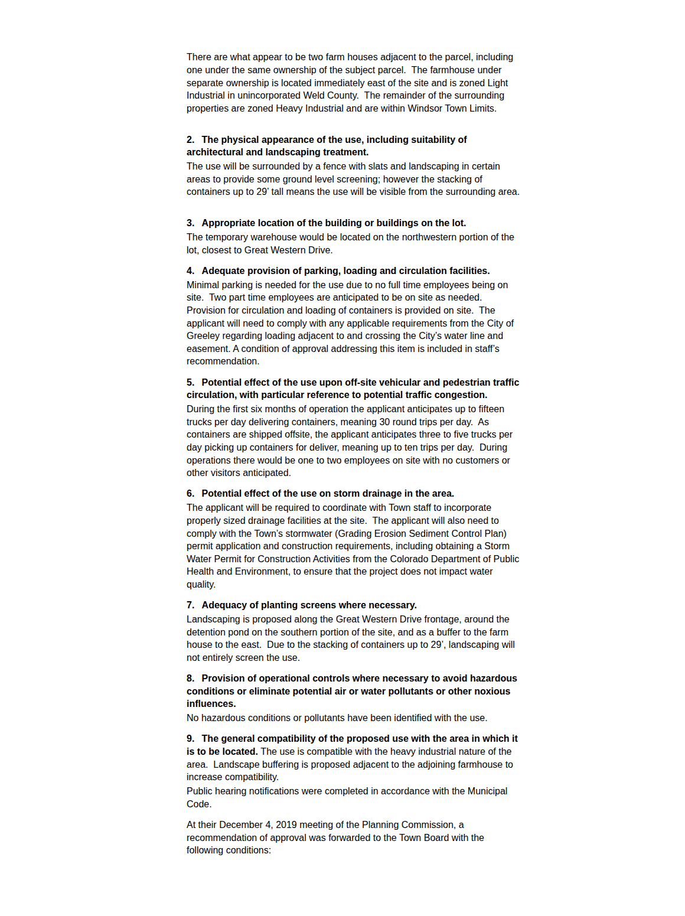There are what appear to be two farm houses adjacent to the parcel, including one under the same ownership of the subject parcel. The farmhouse under separate ownership is located immediately east of the site and is zoned Light Industrial in unincorporated Weld County. The remainder of the surrounding properties are zoned Heavy Industrial and are within Windsor Town Limits.
2. The physical appearance of the use, including suitability of architectural and landscaping treatment.
The use will be surrounded by a fence with slats and landscaping in certain areas to provide some ground level screening; however the stacking of containers up to 29’ tall means the use will be visible from the surrounding area.
3. Appropriate location of the building or buildings on the lot.
The temporary warehouse would be located on the northwestern portion of the lot, closest to Great Western Drive.
4. Adequate provision of parking, loading and circulation facilities.
Minimal parking is needed for the use due to no full time employees being on site. Two part time employees are anticipated to be on site as needed. Provision for circulation and loading of containers is provided on site. The applicant will need to comply with any applicable requirements from the City of Greeley regarding loading adjacent to and crossing the City’s water line and easement. A condition of approval addressing this item is included in staff’s recommendation.
5. Potential effect of the use upon off-site vehicular and pedestrian traffic circulation, with particular reference to potential traffic congestion.
During the first six months of operation the applicant anticipates up to fifteen trucks per day delivering containers, meaning 30 round trips per day. As containers are shipped offsite, the applicant anticipates three to five trucks per day picking up containers for deliver, meaning up to ten trips per day. During operations there would be one to two employees on site with no customers or other visitors anticipated.
6. Potential effect of the use on storm drainage in the area.
The applicant will be required to coordinate with Town staff to incorporate properly sized drainage facilities at the site. The applicant will also need to comply with the Town’s stormwater (Grading Erosion Sediment Control Plan) permit application and construction requirements, including obtaining a Storm Water Permit for Construction Activities from the Colorado Department of Public Health and Environment, to ensure that the project does not impact water quality.
7. Adequacy of planting screens where necessary.
Landscaping is proposed along the Great Western Drive frontage, around the detention pond on the southern portion of the site, and as a buffer to the farm house to the east. Due to the stacking of containers up to 29’, landscaping will not entirely screen the use.
8. Provision of operational controls where necessary to avoid hazardous conditions or eliminate potential air or water pollutants or other noxious influences.
No hazardous conditions or pollutants have been identified with the use.
9. The general compatibility of the proposed use with the area in which it is to be located. The use is compatible with the heavy industrial nature of the area. Landscape buffering is proposed adjacent to the adjoining farmhouse to increase compatibility.
Public hearing notifications were completed in accordance with the Municipal Code.
At their December 4, 2019 meeting of the Planning Commission, a recommendation of approval was forwarded to the Town Board with the following conditions: